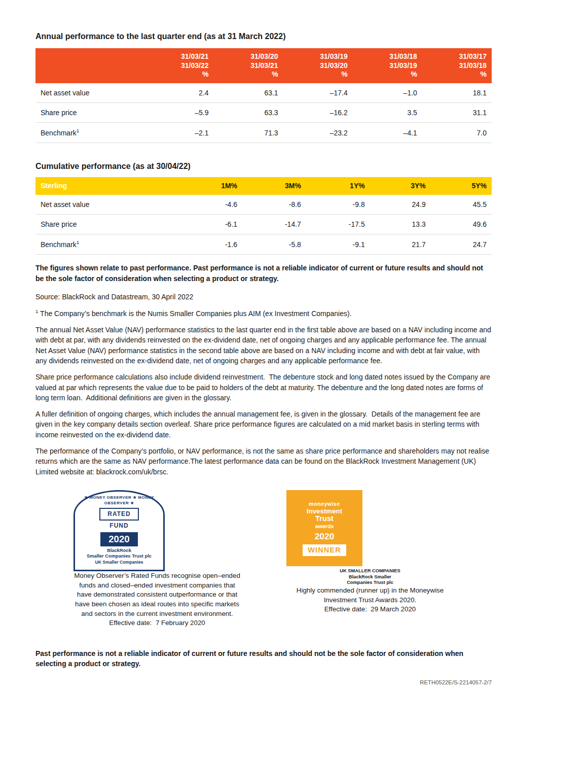Annual performance to the last quarter end (as at 31 March 2022)
| | 31/03/21 31/03/22 % | 31/03/20 31/03/21 % | 31/03/19 31/03/20 % | 31/03/18 31/03/19 % | 31/03/17 31/03/18 % |
| --- | --- | --- | --- | --- | --- |
| Net asset value | 2.4 | 63.1 | –17.4 | –1.0 | 18.1 |
| Share price | –5.9 | 63.3 | –16.2 | 3.5 | 31.1 |
| Benchmark 1 | –2.1 | 71.3 | –23.2 | –4.1 | 7.0 |
Cumulative performance (as at 30/04/22)
| Sterling | 1M% | 3M% | 1Y% | 3Y% | 5Y% |
| --- | --- | --- | --- | --- | --- |
| Net asset value | -4.6 | -8.6 | -9.8 | 24.9 | 45.5 |
| Share price | -6.1 | -14.7 | -17.5 | 13.3 | 49.6 |
| Benchmark 1 | -1.6 | -5.8 | -9.1 | 21.7 | 24.7 |
The figures shown relate to past performance. Past performance is not a reliable indicator of current or future results and should not be the sole factor of consideration when selecting a product or strategy.
Source: BlackRock and Datastream, 30 April 2022
1 The Company’s benchmark is the Numis Smaller Companies plus AIM (ex Investment Companies).
The annual Net Asset Value (NAV) performance statistics to the last quarter end in the first table above are based on a NAV including income and with debt at par, with any dividends reinvested on the ex-dividend date, net of ongoing charges and any applicable performance fee. The annual Net Asset Value (NAV) performance statistics in the second table above are based on a NAV including income and with debt at fair value, with any dividends reinvested on the ex-dividend date, net of ongoing charges and any applicable performance fee.
Share price performance calculations also include dividend reinvestment. The debenture stock and long dated notes issued by the Company are valued at par which represents the value due to be paid to holders of the debt at maturity. The debenture and the long dated notes are forms of long term loan. Additional definitions are given in the glossary.
A fuller definition of ongoing charges, which includes the annual management fee, is given in the glossary. Details of the management fee are given in the key company details section overleaf. Share price performance figures are calculated on a mid market basis in sterling terms with income reinvested on the ex-dividend date.
The performance of the Company’s portfolio, or NAV performance, is not the same as share price performance and shareholders may not realise returns which are the same as NAV performance.The latest performance data can be found on the BlackRock Investment Management (UK) Limited website at: blackrock.com/uk/brsc.
★ MONEY OBSERVER ★ MONEY OBSERVER ★
RATED
FUND
2020
BlackRock
Smaller Companies Trust plc
UK Smaller Companies
Money Observer’s Rated Funds recognise open–ended funds and closed–ended investment companies that have demonstrated consistent outperformance or that have been chosen as ideal routes into specific markets and sectors in the current investment environment.
Effective date: 7 February 2020
moneywise
Investment
Trust
awards
2020
WINNER
UK SMALLER COMPANIES
BlackRock Smaller
Companies Trust plc
Highly commended (runner up) in the Moneywise Investment Trust Awards 2020.
Effective date: 29 March 2020
Past performance is not a reliable indicator of current or future results and should not be the sole factor of consideration when selecting a product or strategy.
RETH0522E/S-2214057-2/7